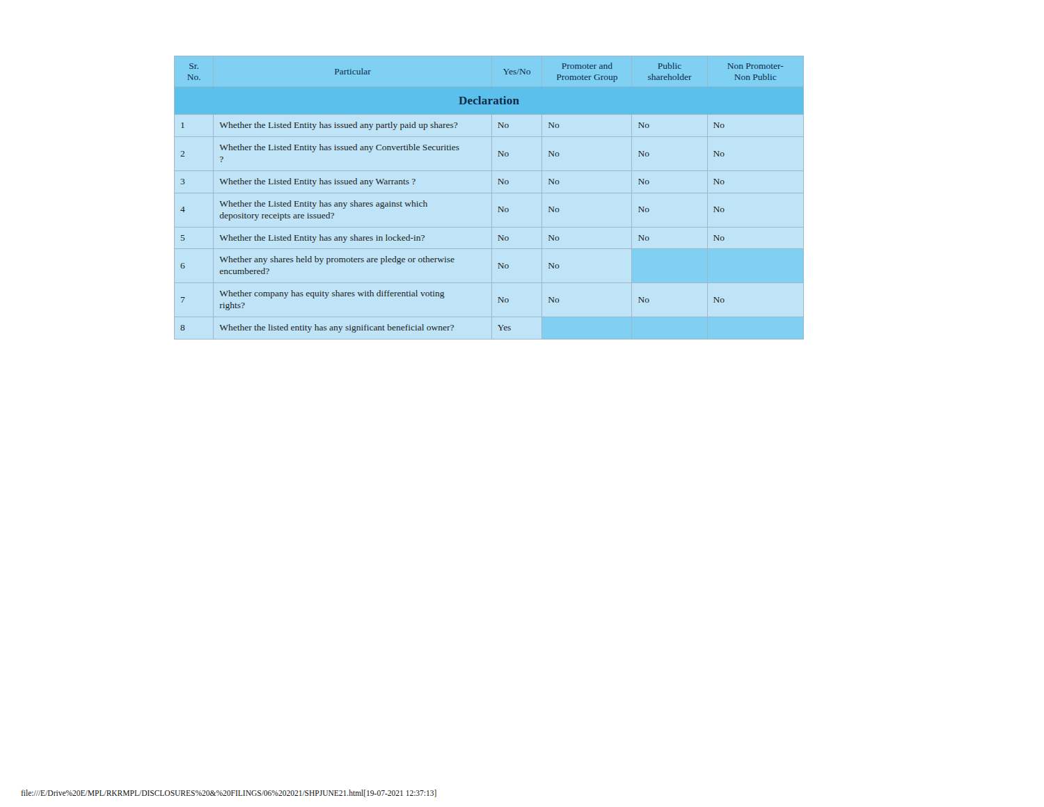| Declaration |
| Sr. No. | Particular | Yes/No | Promoter and Promoter Group | Public shareholder | Non Promoter- Non Public |
| 1 | Whether the Listed Entity has issued any partly paid up shares? | No | No | No | No |
| 2 | Whether the Listed Entity has issued any Convertible Securities ? | No | No | No | No |
| 3 | Whether the Listed Entity has issued any Warrants ? | No | No | No | No |
| 4 | Whether the Listed Entity has any shares against which depository receipts are issued? | No | No | No | No |
| 5 | Whether the Listed Entity has any shares in locked-in? | No | No | No | No |
| 6 | Whether any shares held by promoters are pledge or otherwise encumbered? | No | No | | |
| 7 | Whether company has equity shares with differential voting rights? | No | No | No | No |
| 8 | Whether the listed entity has any significant beneficial owner? | Yes | | | |
file:///E/Drive%20E/MPL/RKRMPL/DISCLOSURES%20&%20FILINGS/06%202021/SHPJUNE21.html[19-07-2021 12:37:13]